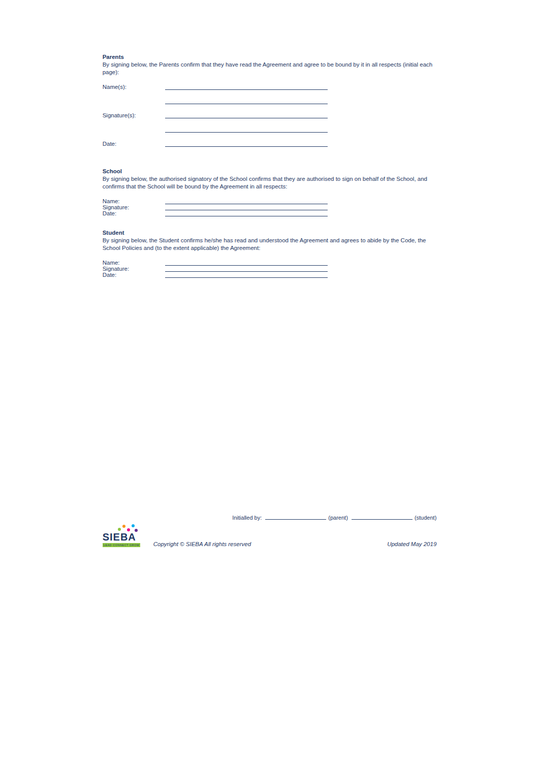Parents
By signing below, the Parents confirm that they have read the Agreement and agree to be bound by it in all respects (initial each page):
| Name(s): | |
| Signature(s): | |
| Date: | |
School
By signing below, the authorised signatory of the School confirms that they are authorised to sign on behalf of the School, and confirms that the School will be bound by the Agreement in all respects:
| Name: | |
| Signature: | |
| Date: | |
Student
By signing below, the Student confirms he/she has read and understood the Agreement and agrees to abide by the Code, the School Policies and (to the extent applicable) the Agreement:
| Name: | |
| Signature: | |
| Date: | |
Initialled by: (parent) (student)
SIEBA
LEAD CONNECT GROW
Copyright © SIEBA All rights reserved
Updated May 2019